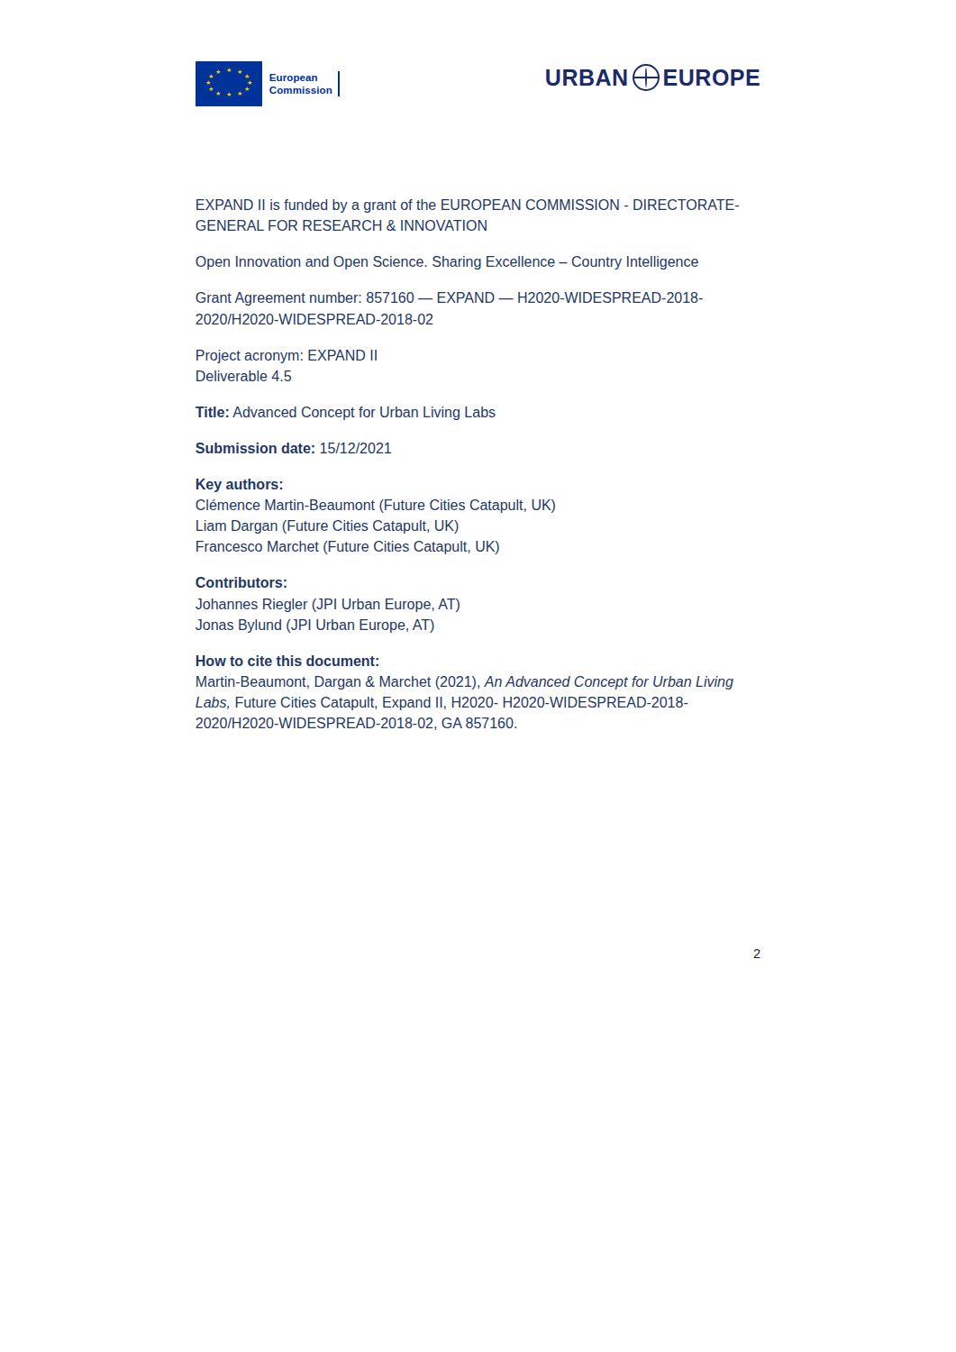★ ★ ★ ★ ★ ★ ★ ★ ★ ★ ★ ★
European
Commission
URBAN EUROPE
EXPAND II is funded by a grant of the EUROPEAN COMMISSION - DIRECTORATE-GENERAL FOR RESEARCH & INNOVATION
Open Innovation and Open Science. Sharing Excellence – Country Intelligence
Grant Agreement number: 857160 — EXPAND — H2020-WIDESPREAD-2018-2020/H2020-WIDESPREAD-2018-02
Project acronym: EXPAND II
Deliverable 4.5
Title: Advanced Concept for Urban Living Labs
Submission date: 15/12/2021
Key authors:
Clémence Martin-Beaumont (Future Cities Catapult, UK)
Liam Dargan (Future Cities Catapult, UK)
Francesco Marchet (Future Cities Catapult, UK)
Contributors:
Johannes Riegler (JPI Urban Europe, AT)
Jonas Bylund (JPI Urban Europe, AT)
How to cite this document:
Martin-Beaumont, Dargan & Marchet (2021), An Advanced Concept for Urban Living Labs, Future Cities Catapult, Expand II, H2020- H2020-WIDESPREAD-2018-2020/H2020-WIDESPREAD-2018-02, GA 857160.
2